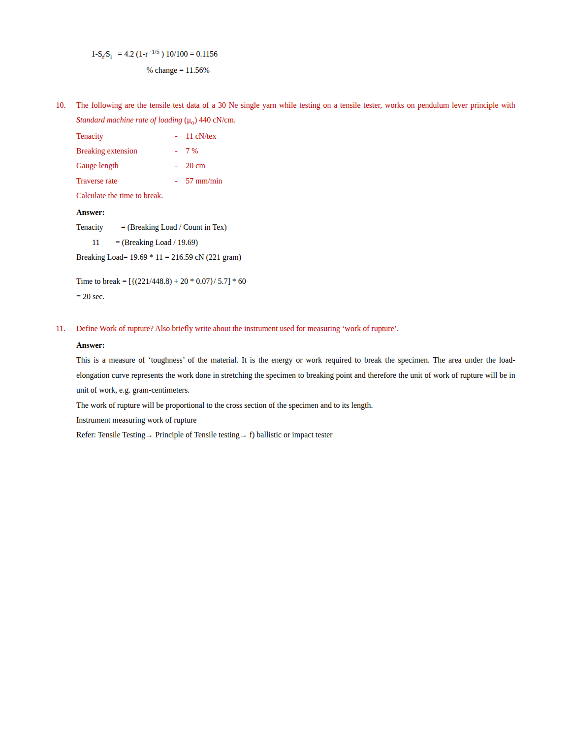1-Sr∕Sl = 4.2 (1-r -1/5 ) 10/100 = 0.1156
% change = 11.56%
The following are the tensile test data of a 30 Ne single yarn while testing on a tensile tester, works on pendulum lever principle with Standard machine rate of loading (μo) 440 cN/cm.
| Tenacity | - | 11 cN/tex |
| Breaking extension | - | 7 % |
| Gauge length | - | 20 cm |
| Traverse rate | - | 57 mm/min |
Calculate the time to break.
Answer:
Tenacity = (Breaking Load / Count in Tex)
11 = (Breaking Load / 19.69)
Breaking Load= 19.69 * 11 = 216.59 cN (221 gram)
Time to break = [{(221/448.8) + 20 * 0.07}/ 5.7] * 60
= 20 sec.
Define Work of rupture? Also briefly write about the instrument used for measuring ‘work of rupture’.
Answer:
This is a measure of ‘toughness’ of the material. It is the energy or work required to break the specimen. The area under the load-elongation curve represents the work done in stretching the specimen to breaking point and therefore the unit of work of rupture will be in unit of work, e.g. gram-centimeters.
The work of rupture will be proportional to the cross section of the specimen and to its length.
Instrument measuring work of rupture
Refer: Tensile Testing Principle of Tensile testing f) ballistic or impact tester